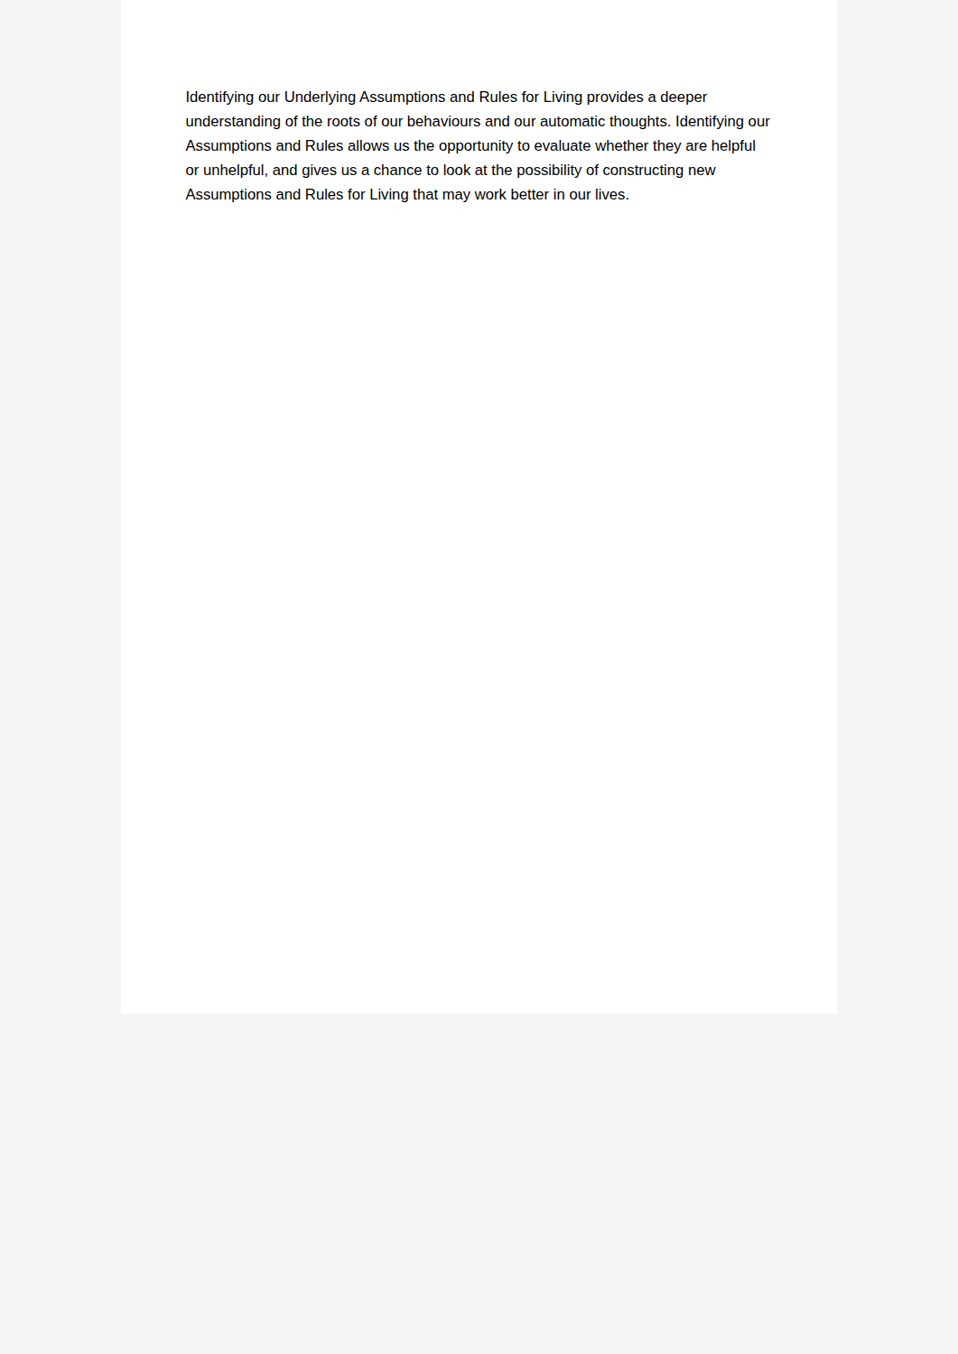Identifying our Underlying Assumptions and Rules for Living provides a deeper understanding of the roots of our behaviours and our automatic thoughts. Identifying our Assumptions and Rules allows us the opportunity to evaluate whether they are helpful or unhelpful, and gives us a chance to look at the possibility of constructing new Assumptions and Rules for Living that may work better in our lives.